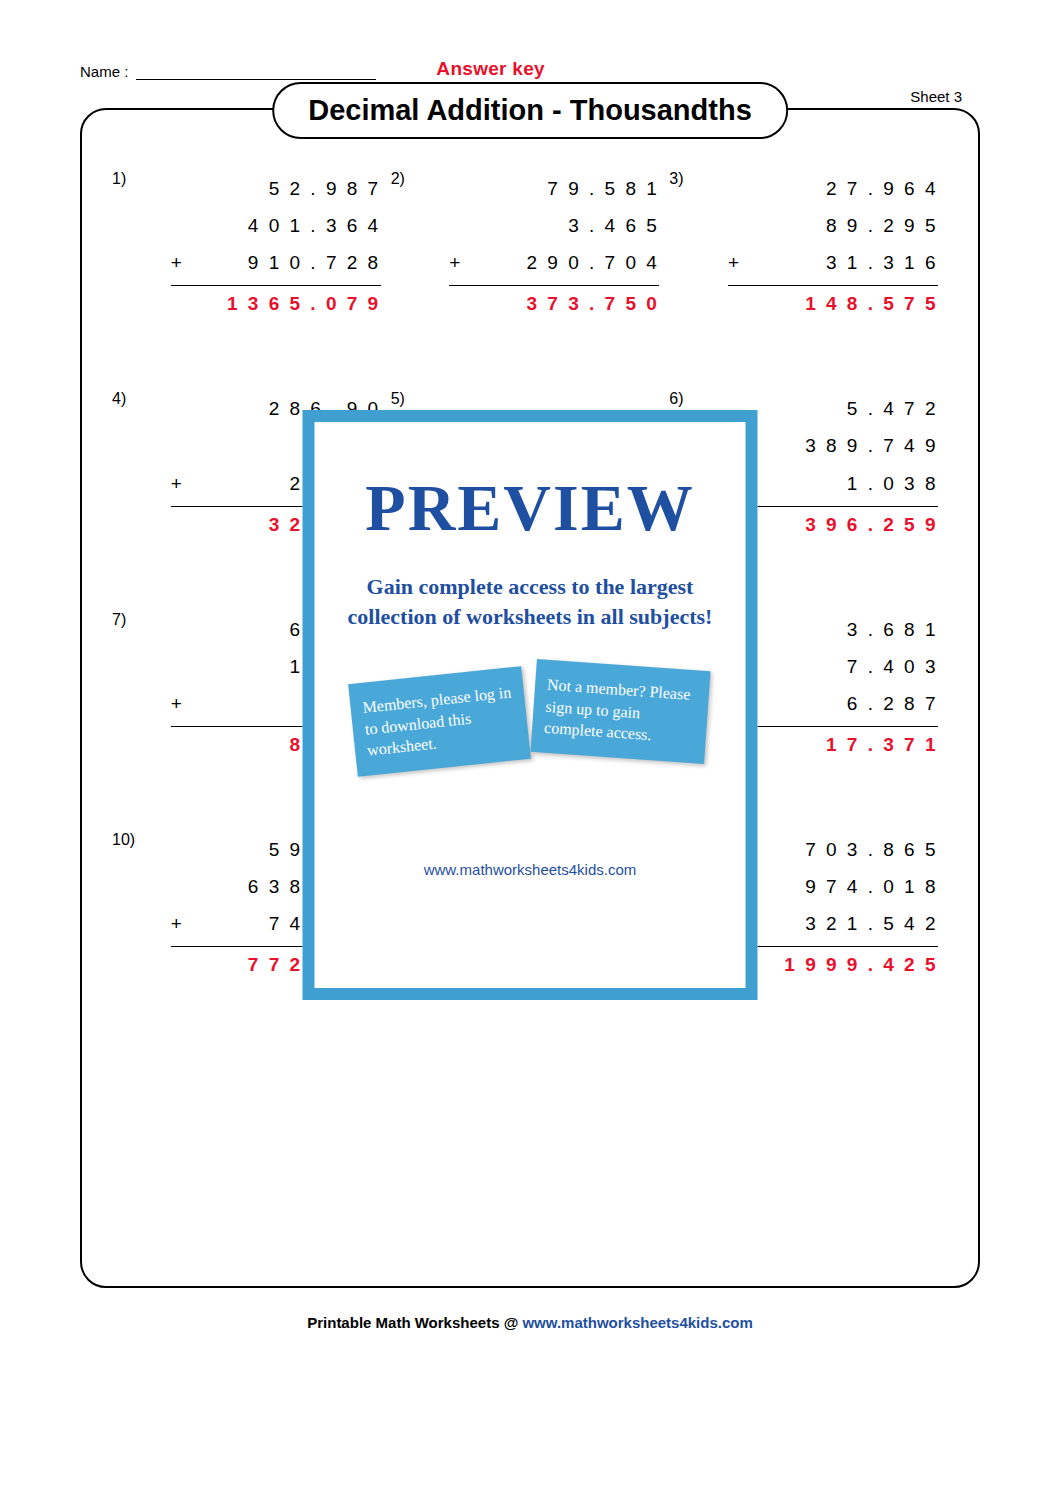Name : Answer key
Decimal Addition - Thousandths
Sheet 3
| 1) 5 2 . 9 8 7 4 0 1 . 3 6 4 + 9 1 0 . 7 2 8 1 3 6 5 . 0 7 9 | 2) 7 9 . 5 8 1 3 . 4 6 5 + 2 9 0 . 7 0 4 3 7 3 . 7 5 0 | 3) 2 7 . 9 6 4 8 9 . 2 9 5 + 3 1 . 3 1 6 1 4 8 . 5 7 5 |
| 4) 2 8 6 . 9 0 1 5 . 4 + 2 6 . 1 8 3 2 8 . 5 2 | 5) | 6) 5 . 4 7 2 3 8 9 . 7 4 9 + 1 . 0 3 8 3 9 6 . 2 5 9 |
| 7) 6 3 . 4 6 1 4 . 7 5 + 7 . 0 4 8 5 . 2 6 | 8) | 9) 3 . 6 8 1 7 . 4 0 3 + 6 . 2 8 7 1 7 . 3 7 1 |
| 10) 5 9 . 2 9 7 6 3 8 . 1 2 3 + 7 4 . 8 1 5 7 7 2 . 2 3 5 | 11) 8 5 4 . 7 4 2 4 3 . 0 6 1 + 6 . 7 0 9 9 0 4 . 5 1 2 | 12) 7 0 3 . 8 6 5 9 7 4 . 0 1 8 + 3 2 1 . 5 4 2 1 9 9 9 . 4 2 5 |
PREVIEW
Gain complete access to the largest collection of worksheets in all subjects!
Members, please log in to download this worksheet.
Not a member? Please sign up to gain complete access.
www.mathworksheets4kids.com
Printable Math Worksheets @ www.mathworksheets4kids.com